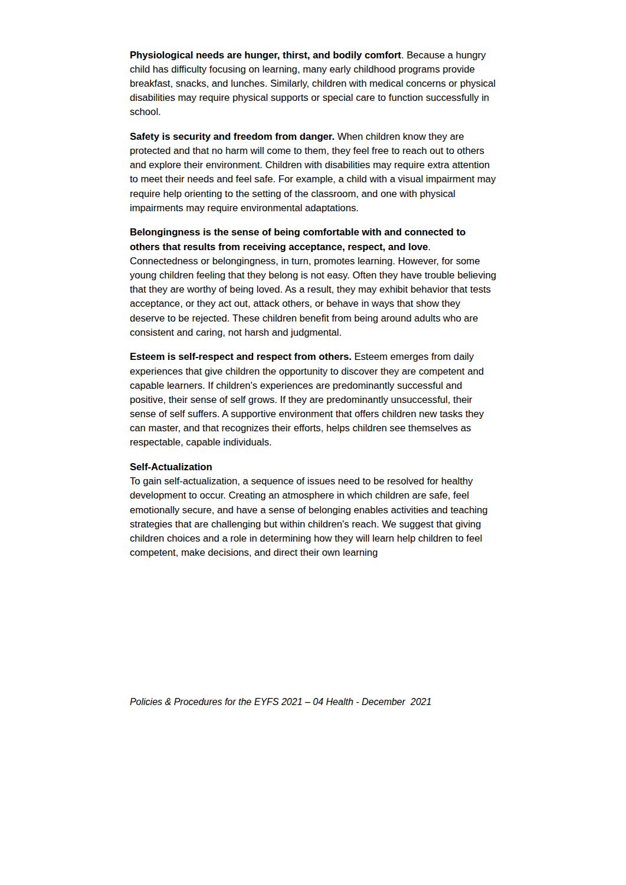Physiological needs are hunger, thirst, and bodily comfort. Because a hungry child has difficulty focusing on learning, many early childhood programs provide breakfast, snacks, and lunches. Similarly, children with medical concerns or physical disabilities may require physical supports or special care to function successfully in school.
Safety is security and freedom from danger. When children know they are protected and that no harm will come to them, they feel free to reach out to others and explore their environment. Children with disabilities may require extra attention to meet their needs and feel safe. For example, a child with a visual impairment may require help orienting to the setting of the classroom, and one with physical impairments may require environmental adaptations.
Belongingness is the sense of being comfortable with and connected to others that results from receiving acceptance, respect, and love. Connectedness or belongingness, in turn, promotes learning. However, for some young children feeling that they belong is not easy. Often they have trouble believing that they are worthy of being loved. As a result, they may exhibit behavior that tests acceptance, or they act out, attack others, or behave in ways that show they deserve to be rejected. These children benefit from being around adults who are consistent and caring, not harsh and judgmental.
Esteem is self-respect and respect from others. Esteem emerges from daily experiences that give children the opportunity to discover they are competent and capable learners. If children's experiences are predominantly successful and positive, their sense of self grows. If they are predominantly unsuccessful, their sense of self suffers. A supportive environment that offers children new tasks they can master, and that recognizes their efforts, helps children see themselves as respectable, capable individuals.
Self-Actualization
To gain self-actualization, a sequence of issues need to be resolved for healthy development to occur. Creating an atmosphere in which children are safe, feel emotionally secure, and have a sense of belonging enables activities and teaching strategies that are challenging but within children's reach. We suggest that giving children choices and a role in determining how they will learn help children to feel competent, make decisions, and direct their own learning
Policies & Procedures for the EYFS 2021 – 04 Health - December 2021